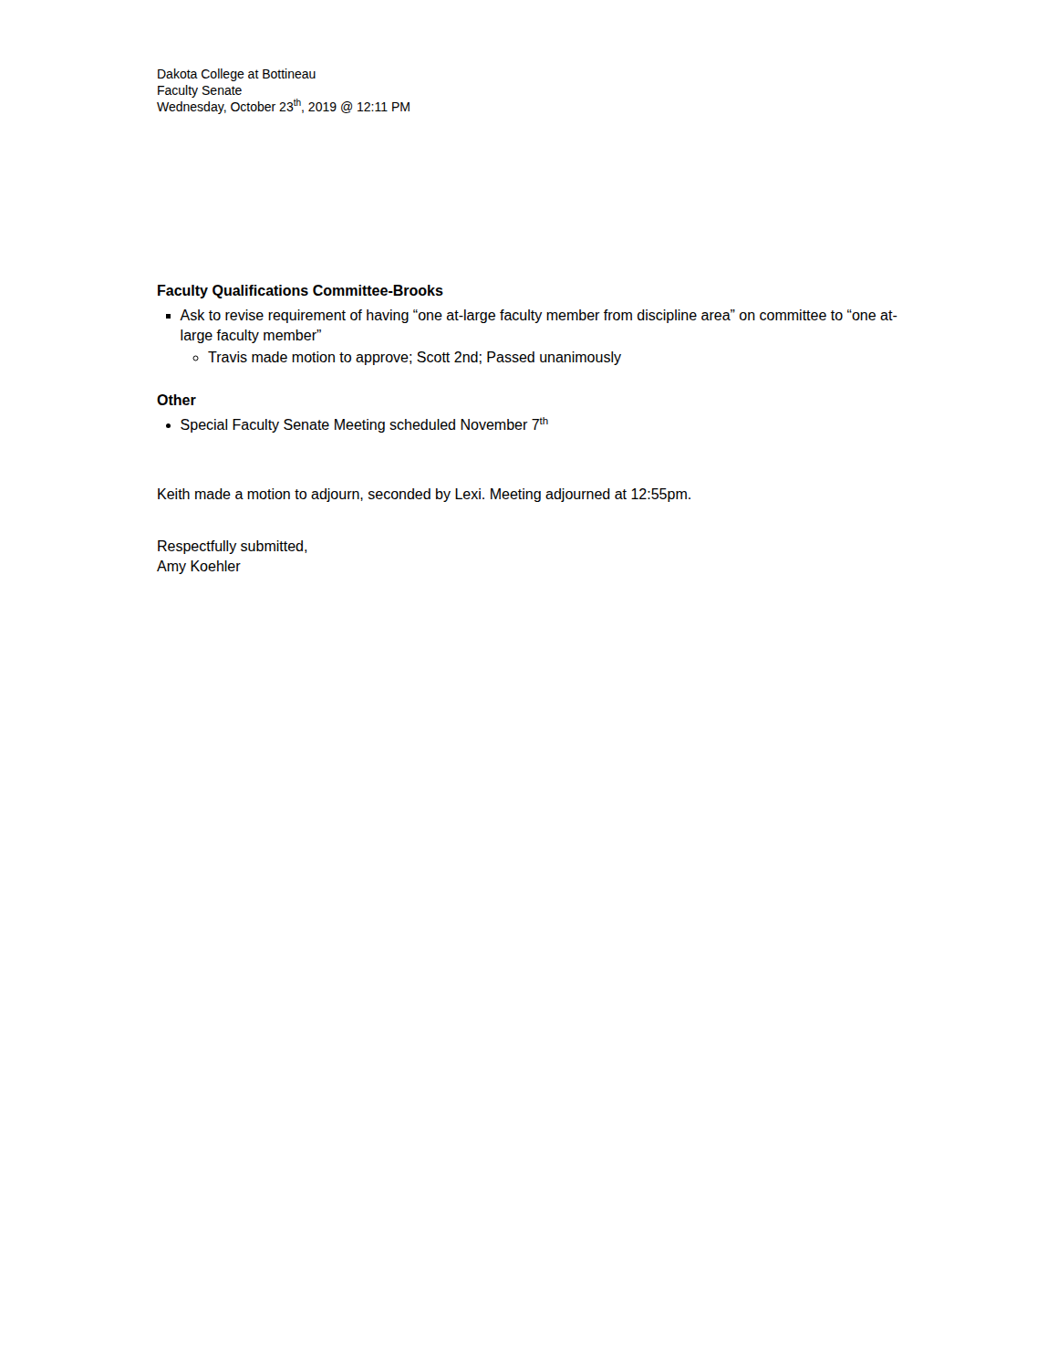Dakota College at Bottineau
Faculty Senate
Wednesday, October 23th, 2019 @ 12:11 PM
Faculty Qualifications Committee-Brooks
Ask to revise requirement of having “one at-large faculty member from discipline area” on committee to “one at-large faculty member”
Travis made motion to approve; Scott 2nd; Passed unanimously
Other
Special Faculty Senate Meeting scheduled November 7th
Keith made a motion to adjourn, seconded by Lexi. Meeting adjourned at 12:55pm.
Respectfully submitted,
Amy Koehler